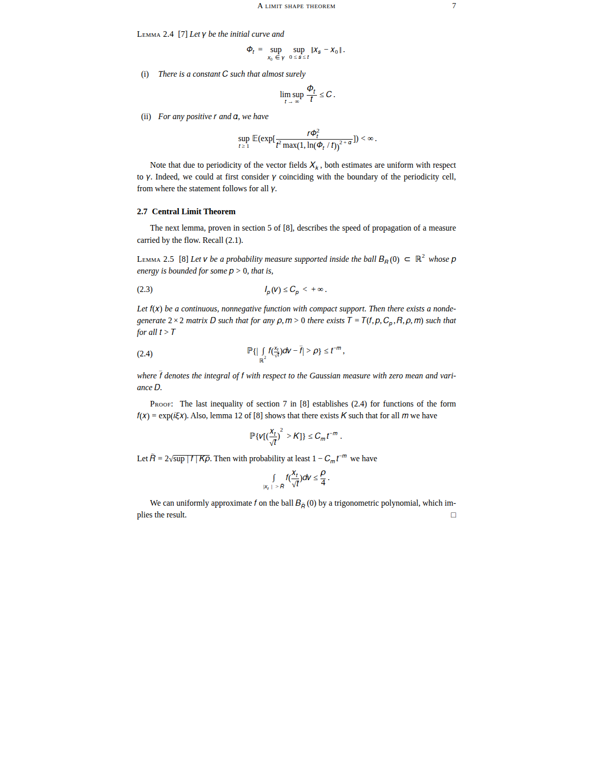A limit shape theorem 7
Lemma 2.4 [7] Let γ be the initial curve and
Φt = supx0∈γ sup0≤s≤t ‖xs−x0‖ .
There is a constant C such that almost surely
lim supt→∞ Φtt ≤C.
For any positive r and α, we have
supt≥1 𝔼 ( exp [ rΦt2 t2max(1,ln(Φt/t))2+α ] ) <∞.
Note that due to periodicity of the vector fields Xk, both estimates are uniform with respect to γ. Indeed, we could at first consider γ coinciding with the boundary of the periodicity cell, from where the statement follows for all γ.
2.7 Central Limit Theorem
The next lemma, proven in section 5 of [8], describes the speed of propagation of a measure carried by the flow. Recall (2.1).
Lemma 2.5 [8] Let ν be a probability measure supported inside the ball BR(0) ⊂ ℝ2 whose p energy is bounded for some p>0, that is,
(2.3) Ip(ν) ≤ Cp <+∞.
Let f(x) be a continuous, nonnegative function with compact support. Then there exists a nondegenerate 2×2 matrix D such that for any ρ,m>0 there exists T=T(f,p,Cp,R,ρ,m) such that for all t>T
(2.4) ℙ { | ∫ℝ2 f (xtt) dν − f¯ | >ρ } ≤ t−m ,
where f¯ denotes the integral of f with respect to the Gaussian measure with zero mean and variance D.
Proof: The last inequality of section 7 in [8] establishes (2.4) for functions of the form f(x)=exp(iξx). Also, lemma 12 of [8] shows that there exists K such that for all m we have
ℙ { ν [ (xtt) 2 >K ] } ≤ Cm t−m .
Let R~=2sup|f|Kρ. Then with probability at least 1−Cmt−m we have
∫|xt|>R~ f (xtt) dν ≤ ρ4 .
We can uniformly approximate f on the ball BR~(0) by a trigonometric polynomial, which implies the result.□